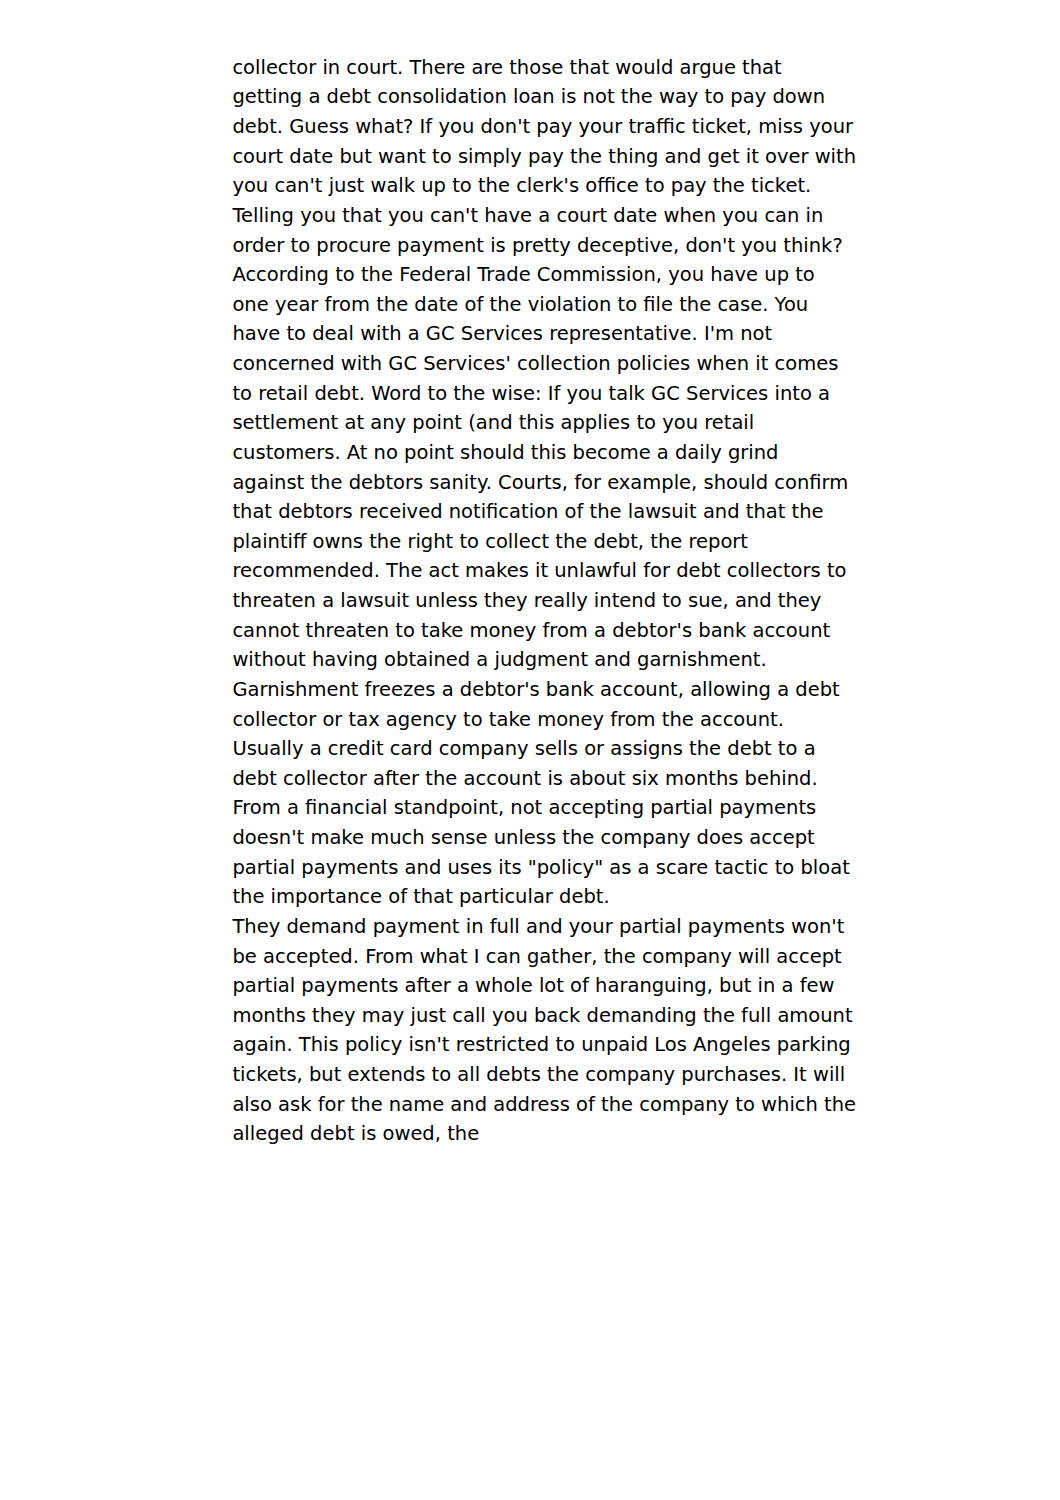collector in court. There are those that would argue that getting a debt consolidation loan is not the way to pay down debt. Guess what? If you don't pay your traffic ticket, miss your court date but want to simply pay the thing and get it over with you can't just walk up to the clerk's office to pay the ticket. Telling you that you can't have a court date when you can in order to procure payment is pretty deceptive, don't you think?
According to the Federal Trade Commission, you have up to one year from the date of the violation to file the case. You have to deal with a GC Services representative. I'm not concerned with GC Services' collection policies when it comes to retail debt. Word to the wise: If you talk GC Services into a settlement at any point (and this applies to you retail customers. At no point should this become a daily grind against the debtors sanity. Courts, for example, should confirm that debtors received notification of the lawsuit and that the plaintiff owns the right to collect the debt, the report recommended. The act makes it unlawful for debt collectors to threaten a lawsuit unless they really intend to sue, and they cannot threaten to take money from a debtor's bank account without having obtained a judgment and garnishment. Garnishment freezes a debtor's bank account, allowing a debt collector or tax agency to take money from the account. Usually a credit card company sells or assigns the debt to a debt collector after the account is about six months behind. From a financial standpoint, not accepting partial payments doesn't make much sense unless the company does accept partial payments and uses its "policy" as a scare tactic to bloat the importance of that particular debt.
They demand payment in full and your partial payments won't be accepted. From what I can gather, the company will accept partial payments after a whole lot of haranguing, but in a few months they may just call you back demanding the full amount again. This policy isn't restricted to unpaid Los Angeles parking tickets, but extends to all debts the company purchases. It will also ask for the name and address of the company to which the alleged debt is owed, the